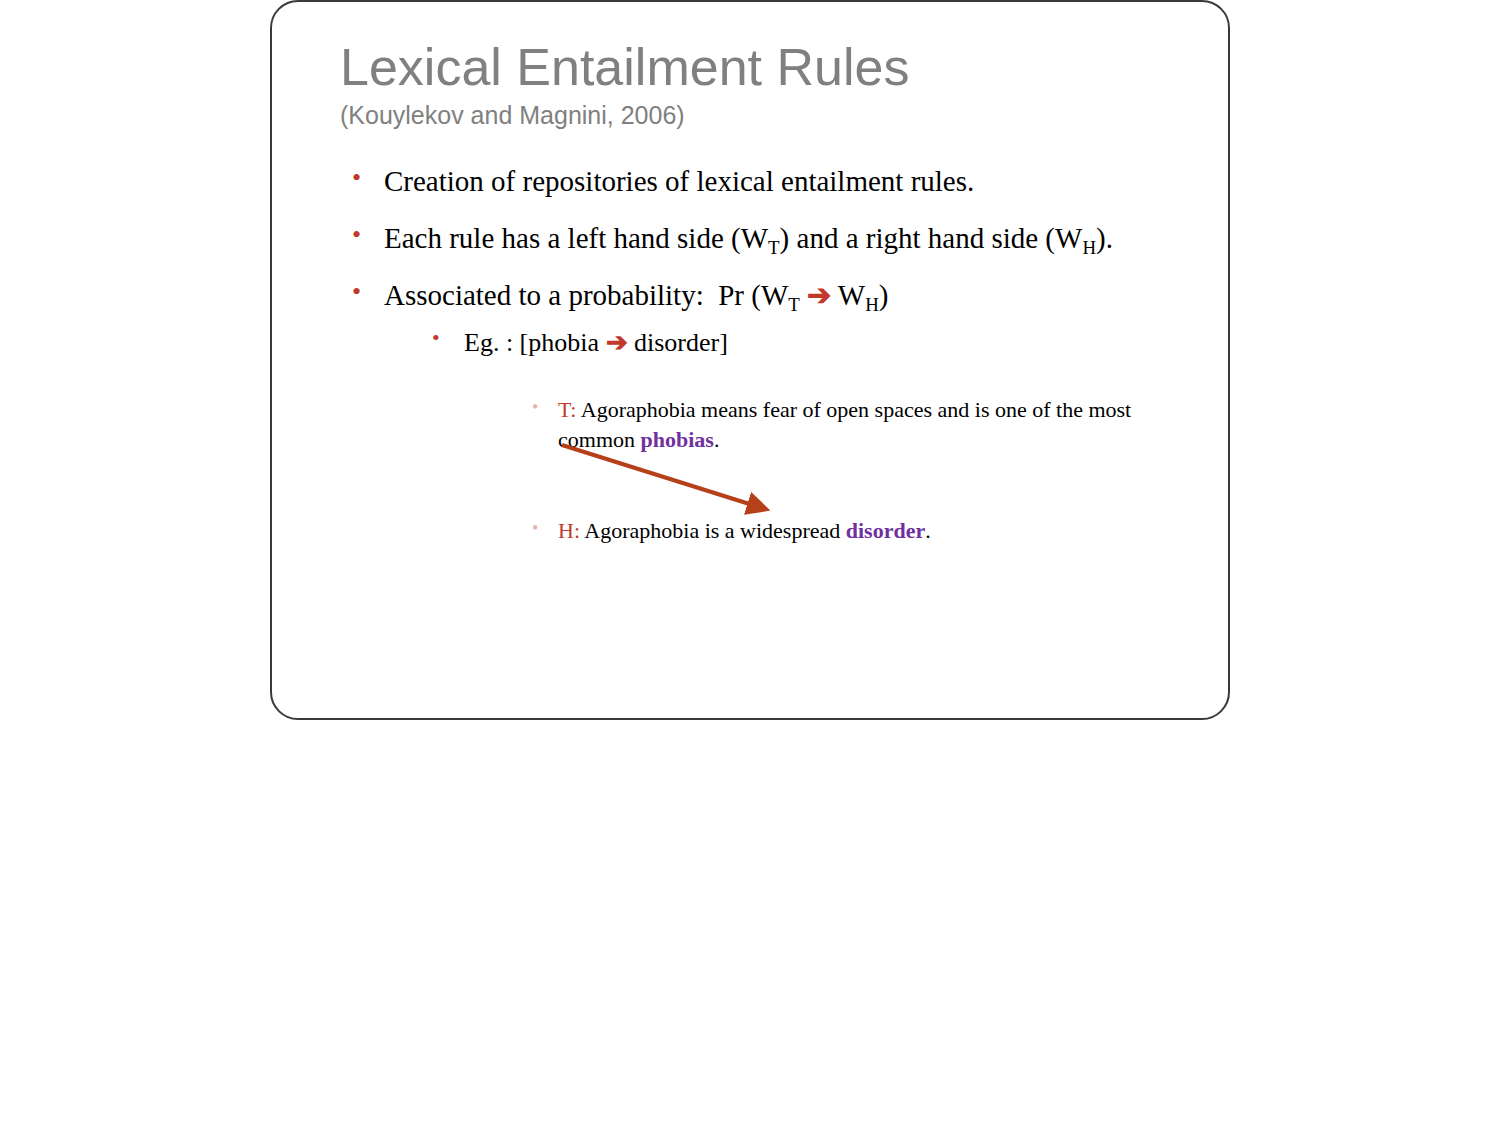Lexical Entailment Rules
(Kouylekov and Magnini, 2006)
Creation of repositories of lexical entailment rules.
Each rule has a left hand side (WT) and a right hand side (WH).
Associated to a probability: Pr (WT ➔ WH)
Eg. : [phobia ➔ disorder]
T: Agoraphobia means fear of open spaces and is one of the most common phobias.
H: Agoraphobia is a widespread disorder.